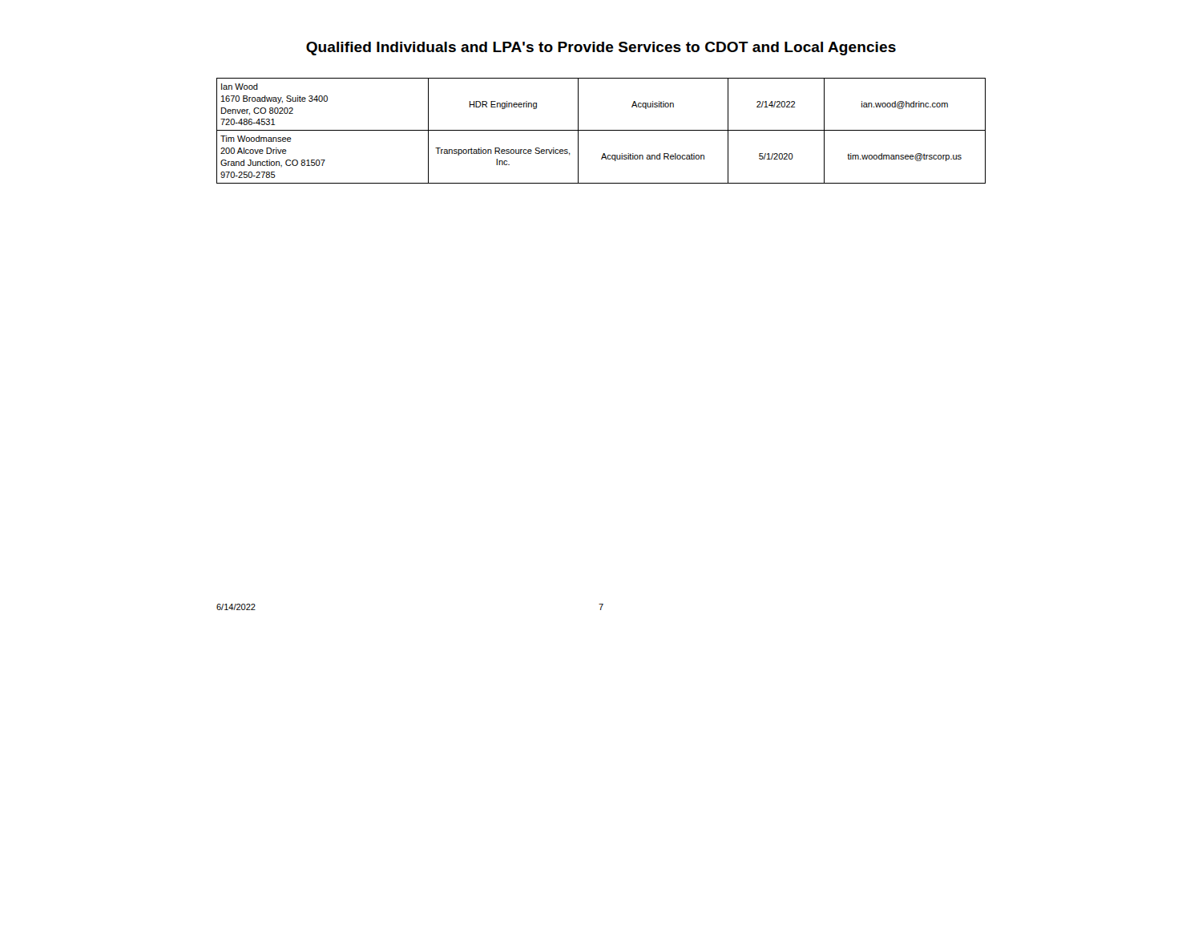Qualified Individuals and LPA's to Provide Services to CDOT and Local Agencies
| Ian Wood 1670 Broadway, Suite 3400 Denver, CO 80202 720-486-4531 | HDR Engineering | Acquisition | 2/14/2022 | ian.wood@hdrinc.com |
| Tim Woodmansee 200 Alcove Drive Grand Junction, CO 81507 970-250-2785 | Transportation Resource Services, Inc. | Acquisition and Relocation | 5/1/2020 | tim.woodmansee@trscorp.us |
6/14/2022
7